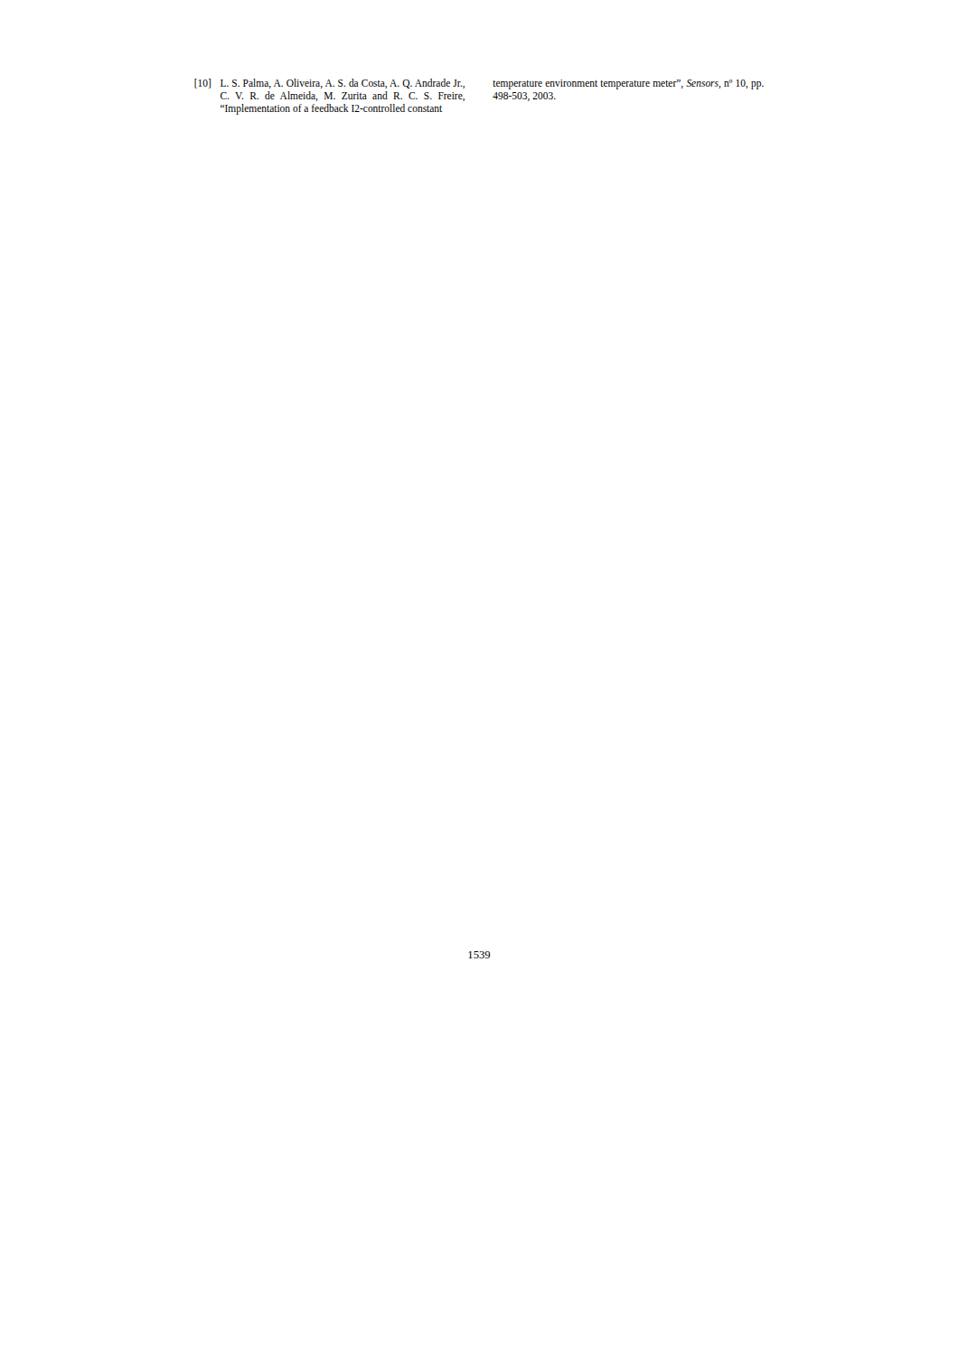[10]
L. S. Palma, A. Oliveira, A. S. da Costa, A. Q. Andrade Jr., C. V. R. de Almeida, M. Zurita and R. C. S. Freire, “Implementation of a feedback I2-controlled constant
temperature environment temperature meter”, Sensors, nº 10, pp. 498-503, 2003.
1539